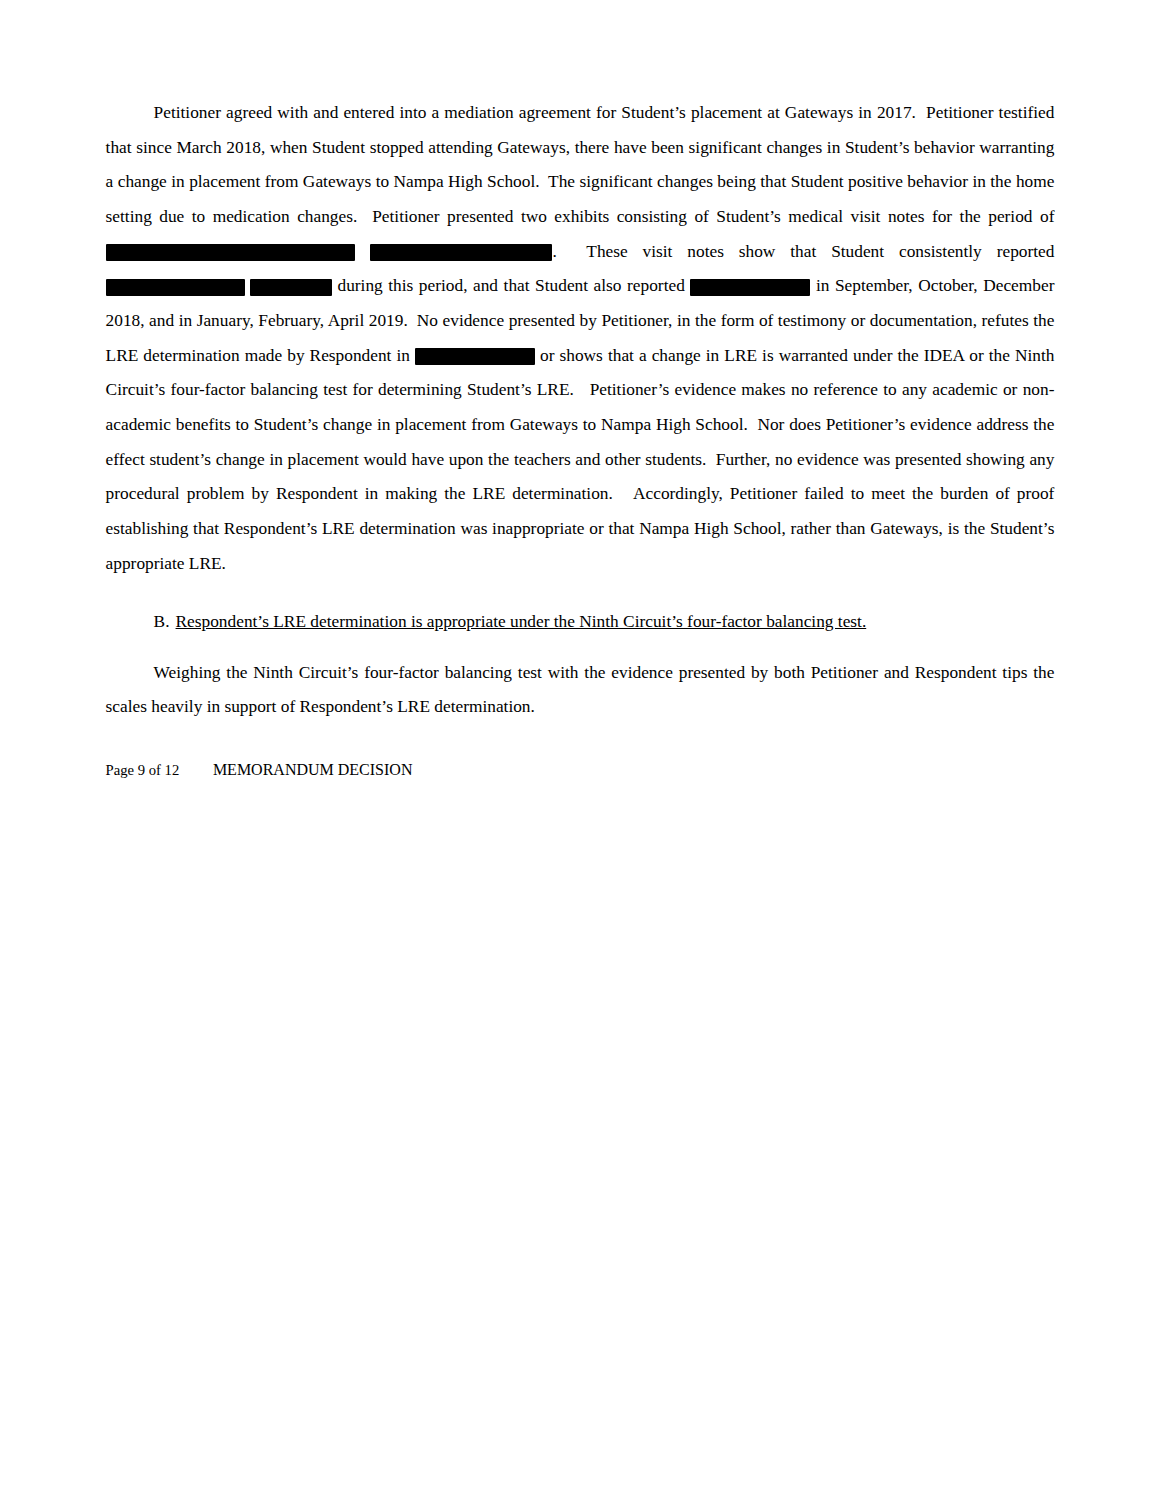Petitioner agreed with and entered into a mediation agreement for Student’s placement at Gateways in 2017. Petitioner testified that since March 2018, when Student stopped attending Gateways, there have been significant changes in Student’s behavior warranting a change in placement from Gateways to Nampa High School. The significant changes being that Student positive behavior in the home setting due to medication changes. Petitioner presented two exhibits consisting of Student’s medical visit notes for the period of . These visit notes show that Student consistently reported during this period, and that Student also reported in September, October, December 2018, and in January, February, April 2019. No evidence presented by Petitioner, in the form of testimony or documentation, refutes the LRE determination made by Respondent in or shows that a change in LRE is warranted under the IDEA or the Ninth Circuit’s four-factor balancing test for determining Student’s LRE. Petitioner’s evidence makes no reference to any academic or non-academic benefits to Student’s change in placement from Gateways to Nampa High School. Nor does Petitioner’s evidence address the effect student’s change in placement would have upon the teachers and other students. Further, no evidence was presented showing any procedural problem by Respondent in making the LRE determination. Accordingly, Petitioner failed to meet the burden of proof establishing that Respondent’s LRE determination was inappropriate or that Nampa High School, rather than Gateways, is the Student’s appropriate LRE.
B.
Respondent’s LRE determination is appropriate under the Ninth Circuit’s four-factor balancing test.
Weighing the Ninth Circuit’s four-factor balancing test with the evidence presented by both Petitioner and Respondent tips the scales heavily in support of Respondent’s LRE determination.
Page 9 of 12 MEMORANDUM DECISION